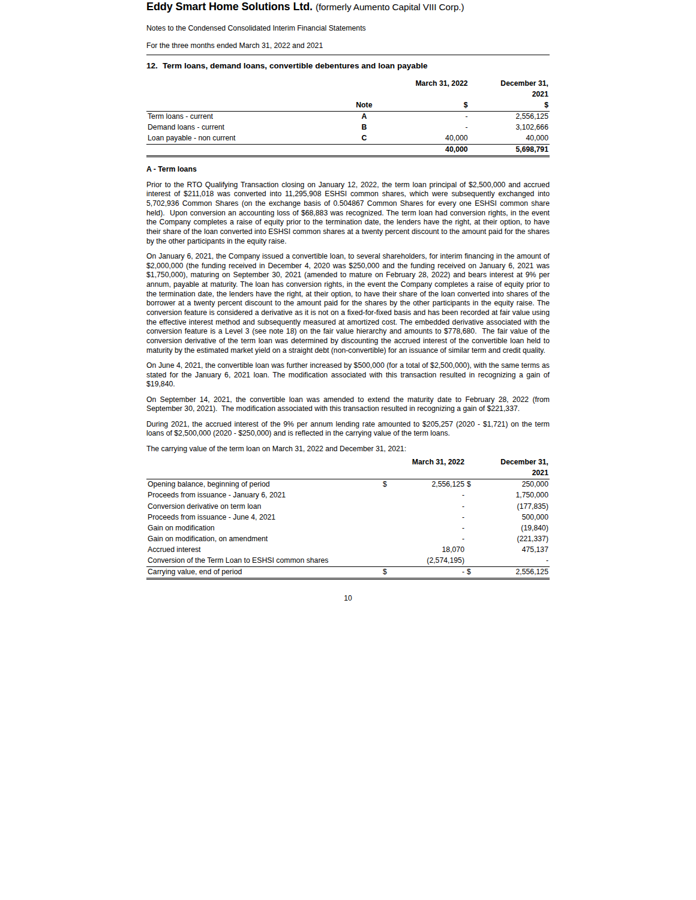Eddy Smart Home Solutions Ltd. (formerly Aumento Capital VIII Corp.)
Notes to the Condensed Consolidated Interim Financial Statements
For the three months ended March 31, 2022 and 2021
12. Term loans, demand loans, convertible debentures and loan payable
| | | March 31, 2022 | December 31, |
| | | | 2021 |
| | Note | $ | $ |
| Term loans - current | A | - | 2,556,125 |
| Demand loans - current | B | - | 3,102,666 |
| Loan payable - non current | C | 40,000 | 40,000 |
| | | 40,000 | 5,698,791 |
A - Term loans
Prior to the RTO Qualifying Transaction closing on January 12, 2022, the term loan principal of $2,500,000 and accrued interest of $211,018 was converted into 11,295,908 ESHSI common shares, which were subsequently exchanged into 5,702,936 Common Shares (on the exchange basis of 0.504867 Common Shares for every one ESHSI common share held). Upon conversion an accounting loss of $68,883 was recognized. The term loan had conversion rights, in the event the Company completes a raise of equity prior to the termination date, the lenders have the right, at their option, to have their share of the loan converted into ESHSI common shares at a twenty percent discount to the amount paid for the shares by the other participants in the equity raise.
On January 6, 2021, the Company issued a convertible loan, to several shareholders, for interim financing in the amount of $2,000,000 (the funding received in December 4, 2020 was $250,000 and the funding received on January 6, 2021 was $1,750,000), maturing on September 30, 2021 (amended to mature on February 28, 2022) and bears interest at 9% per annum, payable at maturity. The loan has conversion rights, in the event the Company completes a raise of equity prior to the termination date, the lenders have the right, at their option, to have their share of the loan converted into shares of the borrower at a twenty percent discount to the amount paid for the shares by the other participants in the equity raise. The conversion feature is considered a derivative as it is not on a fixed-for-fixed basis and has been recorded at fair value using the effective interest method and subsequently measured at amortized cost. The embedded derivative associated with the conversion feature is a Level 3 (see note 18) on the fair value hierarchy and amounts to $778,680. The fair value of the conversion derivative of the term loan was determined by discounting the accrued interest of the convertible loan held to maturity by the estimated market yield on a straight debt (non-convertible) for an issuance of similar term and credit quality.
On June 4, 2021, the convertible loan was further increased by $500,000 (for a total of $2,500,000), with the same terms as stated for the January 6, 2021 loan. The modification associated with this transaction resulted in recognizing a gain of $19,840.
On September 14, 2021, the convertible loan was amended to extend the maturity date to February 28, 2022 (from September 30, 2021). The modification associated with this transaction resulted in recognizing a gain of $221,337.
During 2021, the accrued interest of the 9% per annum lending rate amounted to $205,257 (2020 - $1,721) on the term loans of $2,500,000 (2020 - $250,000) and is reflected in the carrying value of the term loans.
The carrying value of the term loan on March 31, 2022 and December 31, 2021:
| | March 31, 2022 | December 31, |
| | | | 2021 |
| Opening balance, beginning of period | $ | 2,556,125 | $ | 250,000 |
| Proceeds from issuance - January 6, 2021 | | - | | 1,750,000 |
| Conversion derivative on term loan | | - | | (177,835) |
| Proceeds from issuance - June 4, 2021 | | - | | 500,000 |
| Gain on modification | | - | | (19,840) |
| Gain on modification, on amendment | | - | | (221,337) |
| Accrued interest | | 18,070 | | 475,137 |
| Conversion of the Term Loan to ESHSI common shares | | (2,574,195) | | - |
| Carrying value, end of period | $ | - | $ | 2,556,125 |
10